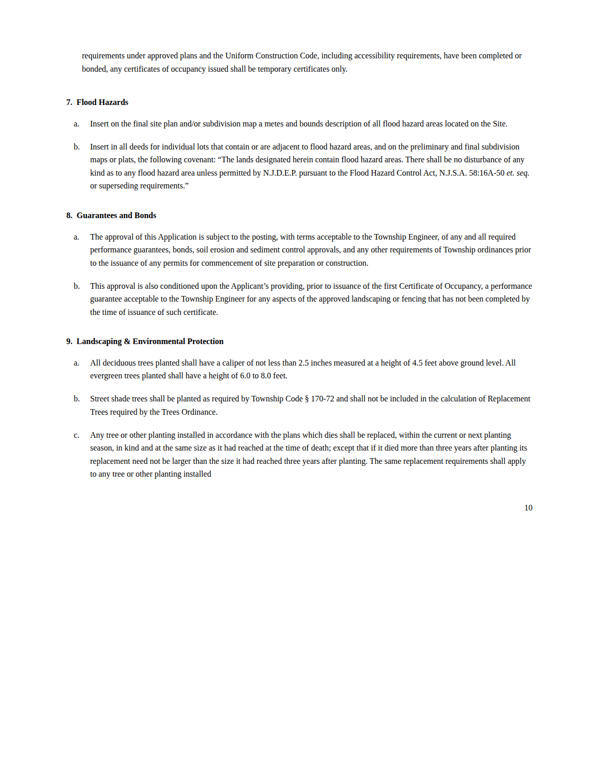requirements under approved plans and the Uniform Construction Code, including accessibility requirements, have been completed or bonded, any certificates of occupancy issued shall be temporary certificates only.
7. Flood Hazards
Insert on the final site plan and/or subdivision map a metes and bounds description of all flood hazard areas located on the Site.
Insert in all deeds for individual lots that contain or are adjacent to flood hazard areas, and on the preliminary and final subdivision maps or plats, the following covenant: “The lands designated herein contain flood hazard areas. There shall be no disturbance of any kind as to any flood hazard area unless permitted by N.J.D.E.P. pursuant to the Flood Hazard Control Act, N.J.S.A. 58:16A-50 et. seq. or superseding requirements.”
8. Guarantees and Bonds
The approval of this Application is subject to the posting, with terms acceptable to the Township Engineer, of any and all required performance guarantees, bonds, soil erosion and sediment control approvals, and any other requirements of Township ordinances prior to the issuance of any permits for commencement of site preparation or construction.
This approval is also conditioned upon the Applicant’s providing, prior to issuance of the first Certificate of Occupancy, a performance guarantee acceptable to the Township Engineer for any aspects of the approved landscaping or fencing that has not been completed by the time of issuance of such certificate.
9. Landscaping & Environmental Protection
All deciduous trees planted shall have a caliper of not less than 2.5 inches measured at a height of 4.5 feet above ground level. All evergreen trees planted shall have a height of 6.0 to 8.0 feet.
Street shade trees shall be planted as required by Township Code § 170-72 and shall not be included in the calculation of Replacement Trees required by the Trees Ordinance.
Any tree or other planting installed in accordance with the plans which dies shall be replaced, within the current or next planting season, in kind and at the same size as it had reached at the time of death; except that if it died more than three years after planting its replacement need not be larger than the size it had reached three years after planting. The same replacement requirements shall apply to any tree or other planting installed
10